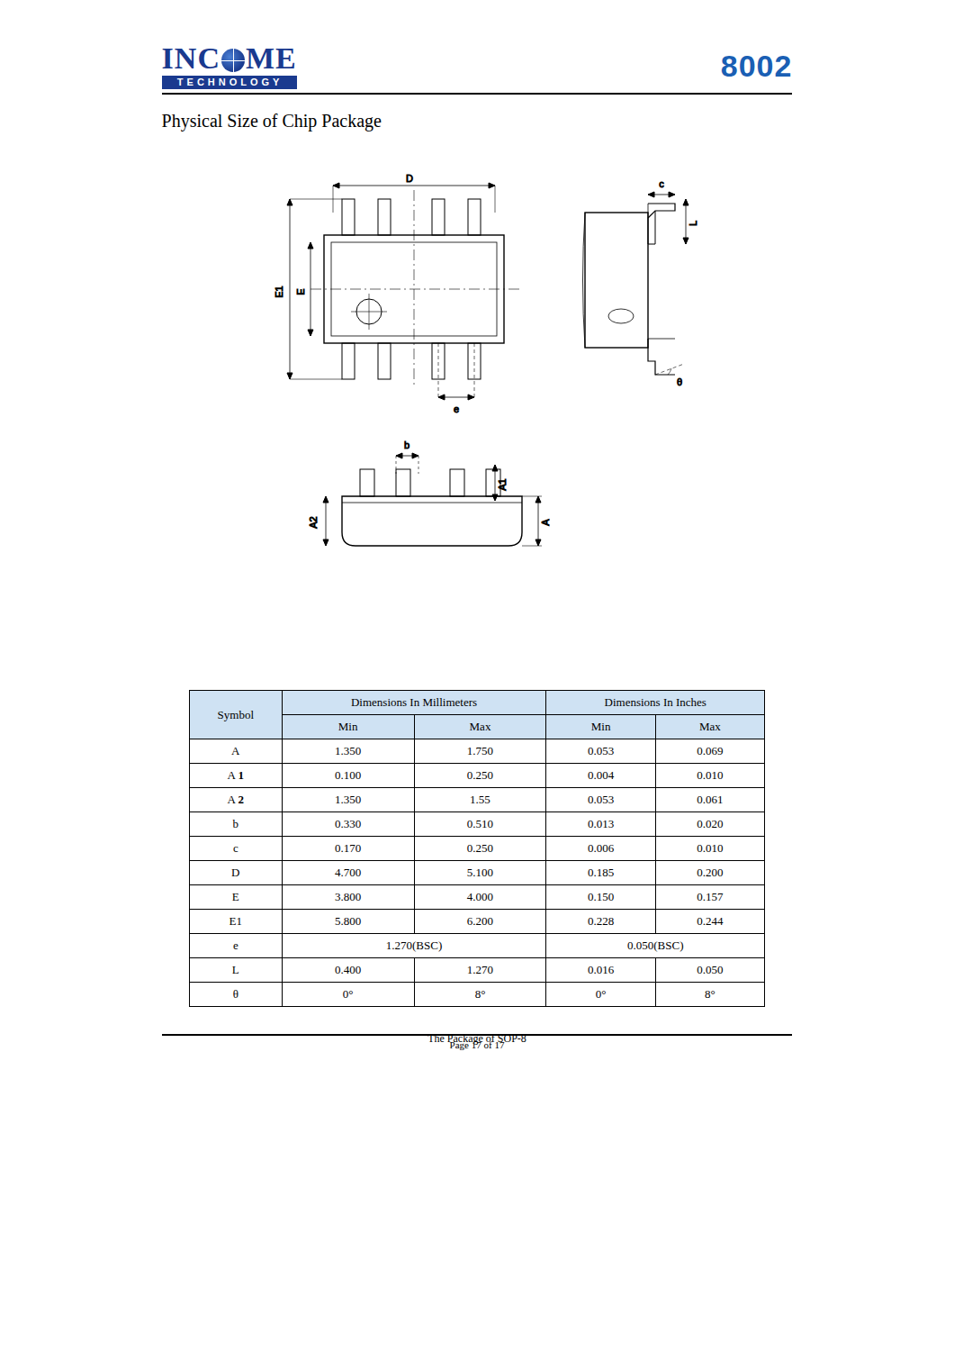INC ME
TECHNOLOGY
8002
Physical Size of Chip Package
D E E1 e c L θ b A1 A2 A
| Symbol | Dimensions In Millimeters | Dimensions In Inches |
| --- | --- | --- |
| Min | Max | Min | Max |
| A | 1.350 | 1.750 | 0.053 | 0.069 |
| A 1 | 0.100 | 0.250 | 0.004 | 0.010 |
| A 2 | 1.350 | 1.55 | 0.053 | 0.061 |
| b | 0.330 | 0.510 | 0.013 | 0.020 |
| c | 0.170 | 0.250 | 0.006 | 0.010 |
| D | 4.700 | 5.100 | 0.185 | 0.200 |
| E | 3.800 | 4.000 | 0.150 | 0.157 |
| E1 | 5.800 | 6.200 | 0.228 | 0.244 |
| e | 1.270(BSC) | 0.050(BSC) |
| L | 0.400 | 1.270 | 0.016 | 0.050 |
| θ | 0° | 8° | 0° | 8° |
The Package of SOP-8
Page 17 of 17